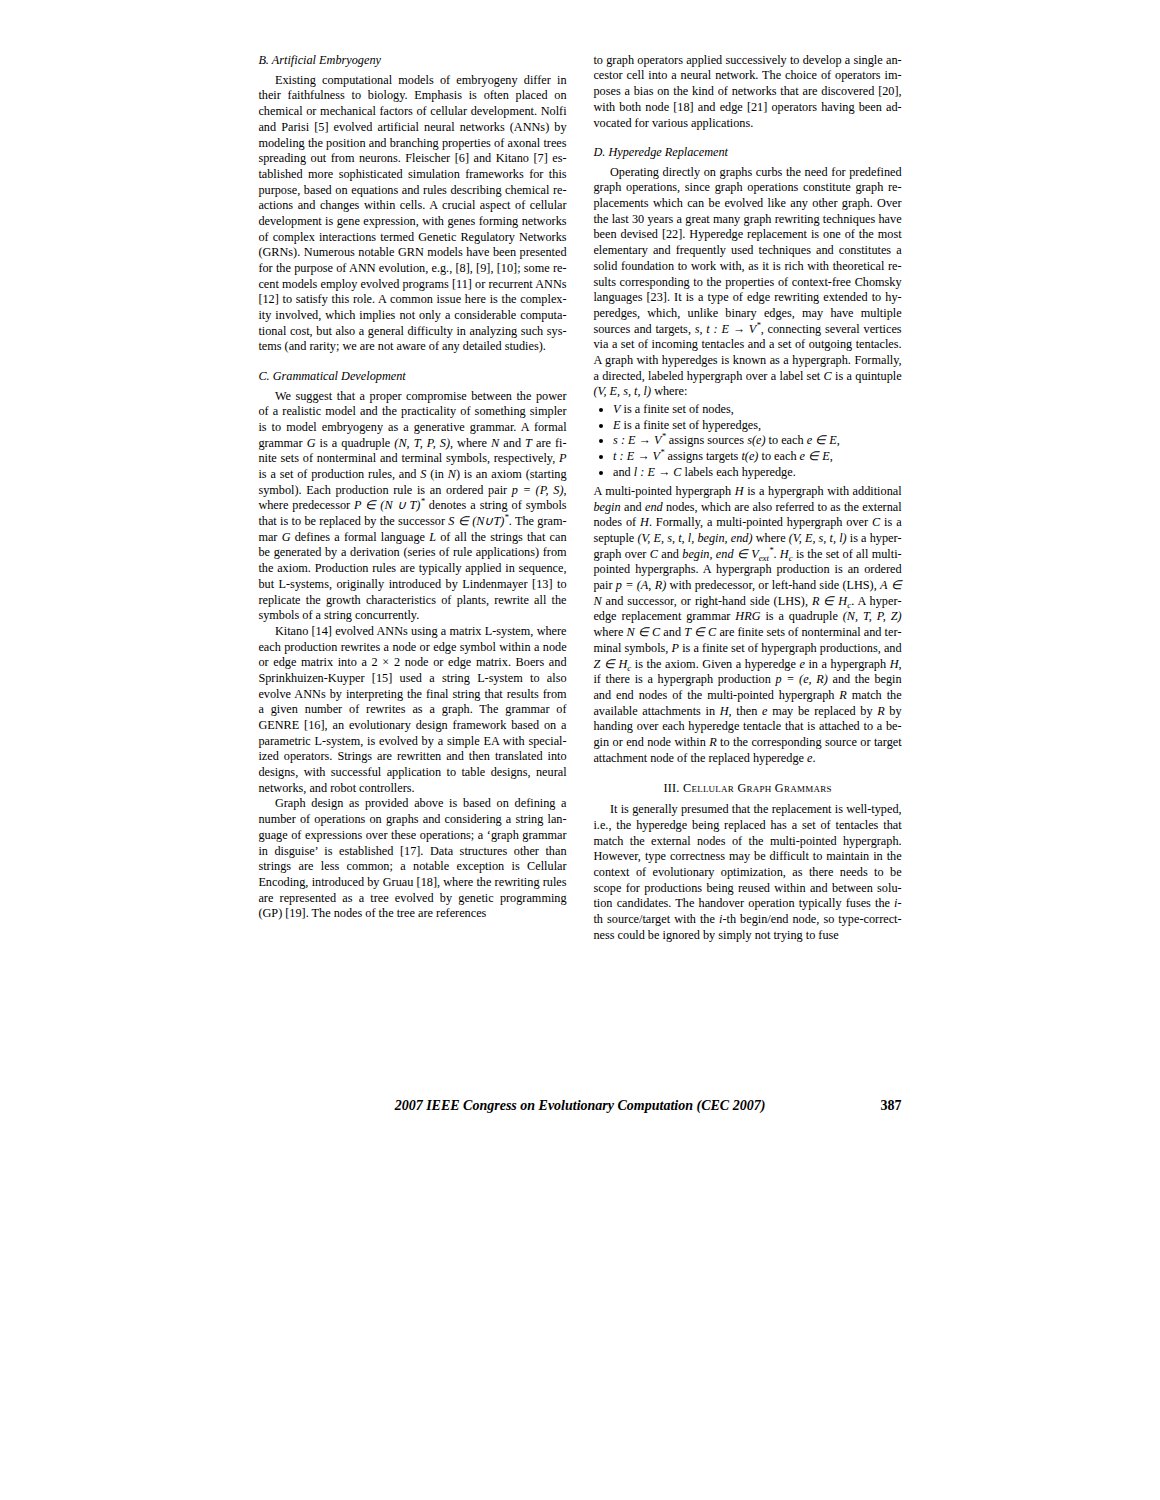B. Artificial Embryogeny
Existing computational models of embryogeny differ in their faithfulness to biology. Emphasis is often placed on chemical or mechanical factors of cellular development. Nolfi and Parisi [5] evolved artificial neural networks (ANNs) by modeling the position and branching properties of axonal trees spreading out from neurons. Fleischer [6] and Kitano [7] established more sophisticated simulation frameworks for this purpose, based on equations and rules describing chemical reactions and changes within cells. A crucial aspect of cellular development is gene expression, with genes forming networks of complex interactions termed Genetic Regulatory Networks (GRNs). Numerous notable GRN models have been presented for the purpose of ANN evolution, e.g., [8], [9], [10]; some recent models employ evolved programs [11] or recurrent ANNs [12] to satisfy this role. A common issue here is the complexity involved, which implies not only a considerable computational cost, but also a general difficulty in analyzing such systems (and rarity; we are not aware of any detailed studies).
C. Grammatical Development
We suggest that a proper compromise between the power of a realistic model and the practicality of something simpler is to model embryogeny as a generative grammar. A formal grammar G is a quadruple (N, T, P, S), where N and T are finite sets of nonterminal and terminal symbols, respectively, P is a set of production rules, and S (in N) is an axiom (starting symbol). Each production rule is an ordered pair p = (P, S), where predecessor P ∈ (N ∪ T)* denotes a string of symbols that is to be replaced by the successor S ∈ (N∪T)*. The grammar G defines a formal language L of all the strings that can be generated by a derivation (series of rule applications) from the axiom. Production rules are typically applied in sequence, but L-systems, originally introduced by Lindenmayer [13] to replicate the growth characteristics of plants, rewrite all the symbols of a string concurrently.
Kitano [14] evolved ANNs using a matrix L-system, where each production rewrites a node or edge symbol within a node or edge matrix into a 2 × 2 node or edge matrix. Boers and Sprinkhuizen-Kuyper [15] used a string L-system to also evolve ANNs by interpreting the final string that results from a given number of rewrites as a graph. The grammar of GENRE [16], an evolutionary design framework based on a parametric L-system, is evolved by a simple EA with specialized operators. Strings are rewritten and then translated into designs, with successful application to table designs, neural networks, and robot controllers.
Graph design as provided above is based on defining a number of operations on graphs and considering a string language of expressions over these operations; a ‘graph grammar in disguise’ is established [17]. Data structures other than strings are less common; a notable exception is Cellular Encoding, introduced by Gruau [18], where the rewriting rules are represented as a tree evolved by genetic programming (GP) [19]. The nodes of the tree are references
to graph operators applied successively to develop a single ancestor cell into a neural network. The choice of operators imposes a bias on the kind of networks that are discovered [20], with both node [18] and edge [21] operators having been advocated for various applications.
D. Hyperedge Replacement
Operating directly on graphs curbs the need for predefined graph operations, since graph operations constitute graph replacements which can be evolved like any other graph. Over the last 30 years a great many graph rewriting techniques have been devised [22]. Hyperedge replacement is one of the most elementary and frequently used techniques and constitutes a solid foundation to work with, as it is rich with theoretical results corresponding to the properties of context-free Chomsky languages [23]. It is a type of edge rewriting extended to hyperedges, which, unlike binary edges, may have multiple sources and targets, s, t : E → V*, connecting several vertices via a set of incoming tentacles and a set of outgoing tentacles. A graph with hyperedges is known as a hypergraph. Formally, a directed, labeled hypergraph over a label set C is a quintuple (V, E, s, t, l) where:
V is a finite set of nodes,
E is a finite set of hyperedges,
s : E → V* assigns sources s(e) to each e ∈ E,
t : E → V* assigns targets t(e) to each e ∈ E,
and l : E → C labels each hyperedge.
A multi-pointed hypergraph H is a hypergraph with additional begin and end nodes, which are also referred to as the external nodes of H. Formally, a multi-pointed hypergraph over C is a septuple (V, E, s, t, l, begin, end) where (V, E, s, t, l) is a hypergraph over C and begin, end ∈ Vext*. Hc is the set of all multi-pointed hypergraphs. A hypergraph production is an ordered pair p = (A, R) with predecessor, or left-hand side (LHS), A ∈ N and successor, or right-hand side (LHS), R ∈ Hc. A hyperedge replacement grammar HRG is a quadruple (N, T, P, Z) where N ∈ C and T ∈ C are finite sets of nonterminal and terminal symbols, P is a finite set of hypergraph productions, and Z ∈ Hc is the axiom. Given a hyperedge e in a hypergraph H, if there is a hypergraph production p = (e, R) and the begin and end nodes of the multi-pointed hypergraph R match the available attachments in H, then e may be replaced by R by handing over each hyperedge tentacle that is attached to a begin or end node within R to the corresponding source or target attachment node of the replaced hyperedge e.
III. Cellular Graph Grammars
It is generally presumed that the replacement is well-typed, i.e., the hyperedge being replaced has a set of tentacles that match the external nodes of the multi-pointed hypergraph. However, type correctness may be difficult to maintain in the context of evolutionary optimization, as there needs to be scope for productions being reused within and between solution candidates. The handover operation typically fuses the i-th source/target with the i-th begin/end node, so type-correctness could be ignored by simply not trying to fuse
2007 IEEE Congress on Evolutionary Computation (CEC 2007) 387